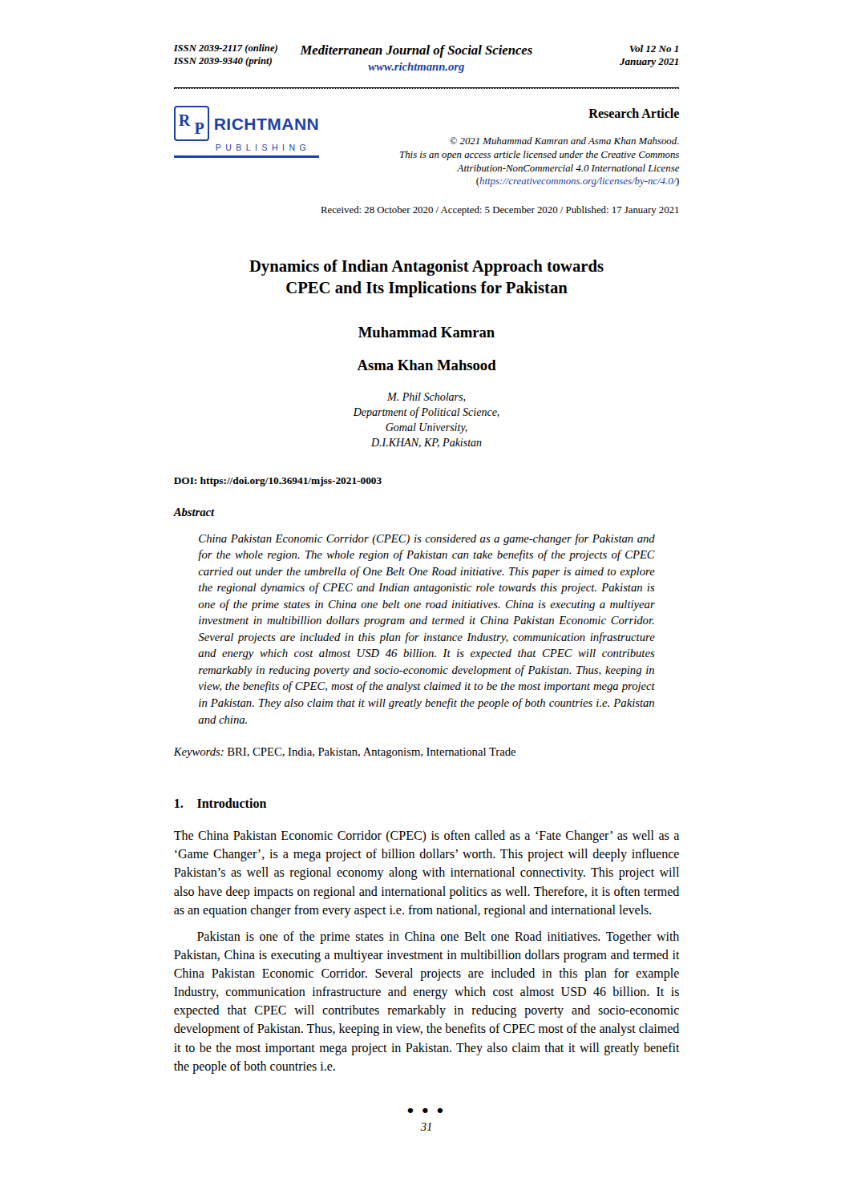| ISSN 2039-2117 (online) ISSN 2039-9340 (print) | Mediterranean Journal of Social Sciences www.richtmann.org | Vol 12 No 1 January 2021 |
| R P RICHTMANN PUBLISHING | Research Article © 2021 Muhammad Kamran and Asma Khan Mahsood. This is an open access article licensed under the Creative Commons Attribution-NonCommercial 4.0 International License ( https://creativecommons.org/licenses/by-nc/4.0/ ) |
Received: 28 October 2020 / Accepted: 5 December 2020 / Published: 17 January 2021
Dynamics of Indian Antagonist Approach towards
CPEC and Its Implications for Pakistan
Muhammad Kamran
Asma Khan Mahsood
M. Phil Scholars,
Department of Political Science,
Gomal University,
D.I.KHAN, KP, Pakistan
DOI: https://doi.org/10.36941/mjss-2021-0003
Abstract
China Pakistan Economic Corridor (CPEC) is considered as a game-changer for Pakistan and for the whole region. The whole region of Pakistan can take benefits of the projects of CPEC carried out under the umbrella of One Belt One Road initiative. This paper is aimed to explore the regional dynamics of CPEC and Indian antagonistic role towards this project. Pakistan is one of the prime states in China one belt one road initiatives. China is executing a multiyear investment in multibillion dollars program and termed it China Pakistan Economic Corridor. Several projects are included in this plan for instance Industry, communication infrastructure and energy which cost almost USD 46 billion. It is expected that CPEC will contributes remarkably in reducing poverty and socio-economic development of Pakistan. Thus, keeping in view, the benefits of CPEC, most of the analyst claimed it to be the most important mega project in Pakistan. They also claim that it will greatly benefit the people of both countries i.e. Pakistan and china.
Keywords: BRI, CPEC, India, Pakistan, Antagonism, International Trade
1. Introduction
The China Pakistan Economic Corridor (CPEC) is often called as a ‘Fate Changer’ as well as a ‘Game Changer’, is a mega project of billion dollars’ worth. This project will deeply influence Pakistan’s as well as regional economy along with international connectivity. This project will also have deep impacts on regional and international politics as well. Therefore, it is often termed as an equation changer from every aspect i.e. from national, regional and international levels.
Pakistan is one of the prime states in China one Belt one Road initiatives. Together with Pakistan, China is executing a multiyear investment in multibillion dollars program and termed it China Pakistan Economic Corridor. Several projects are included in this plan for example Industry, communication infrastructure and energy which cost almost USD 46 billion. It is expected that CPEC will contributes remarkably in reducing poverty and socio-economic development of Pakistan. Thus, keeping in view, the benefits of CPEC most of the analyst claimed it to be the most important mega project in Pakistan. They also claim that it will greatly benefit the people of both countries i.e.
● ● ●
31